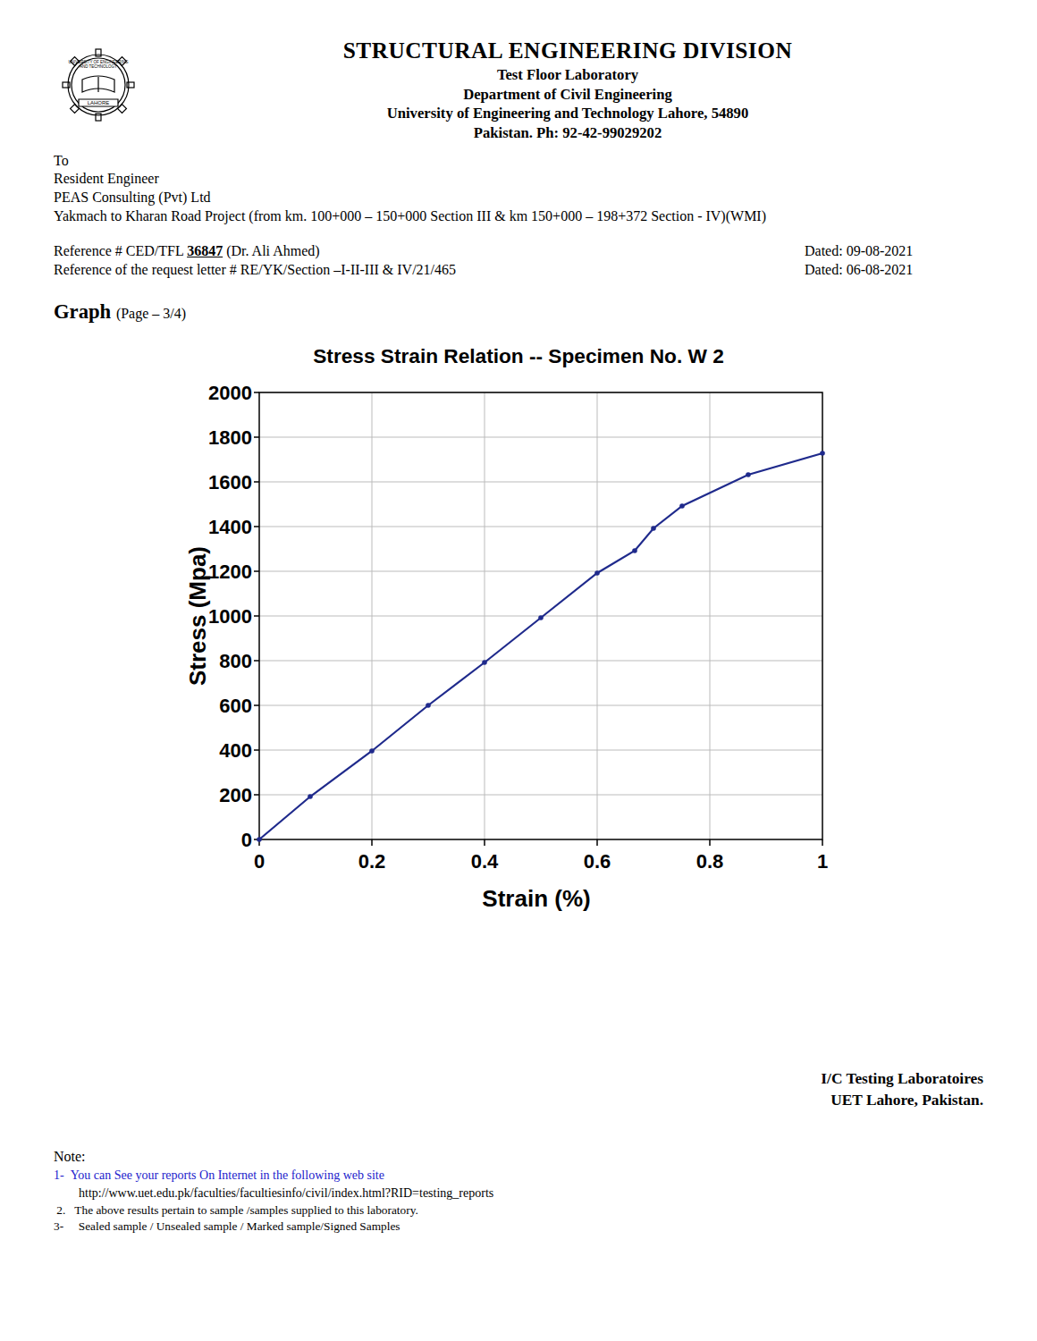LAHORE UNIVERSITY OF ENGINEERING AND TECHNOLOGY
STRUCTURAL ENGINEERING DIVISION
Test Floor Laboratory
Department of Civil Engineering
University of Engineering and Technology Lahore, 54890
Pakistan. Ph: 92-42-99029202
To
Resident Engineer
PEAS Consulting (Pvt) Ltd
Yakmach to Kharan Road Project (from km. 100+000 – 150+000 Section III & km 150+000 – 198+372 Section - IV)(WMI)
| Reference # CED/TFL 36847 (Dr. Ali Ahmed) | Dated: 09-08-2021 |
| Reference of the request letter # RE/YK/Section –I-II-III & IV/21/465 | Dated: 06-08-2021 |
Graph (Page – 3/4)
Stress Strain Relation -- Specimen No. W 2
0 200 400 600 800 1000 1200 1400 1600 1800 2000 0 0.2 0.4 0.6 0.8 1 Strain (%) Stress (Mpa)
I/C Testing Laboratoires
UET Lahore, Pakistan.
Note:
1- You can See your reports On Internet in the following web site
http://www.uet.edu.pk/faculties/facultiesinfo/civil/index.html?RID=testing_reports
2. The above results pertain to sample /samples supplied to this laboratory.
3- Sealed sample / Unsealed sample / Marked sample/Signed Samples